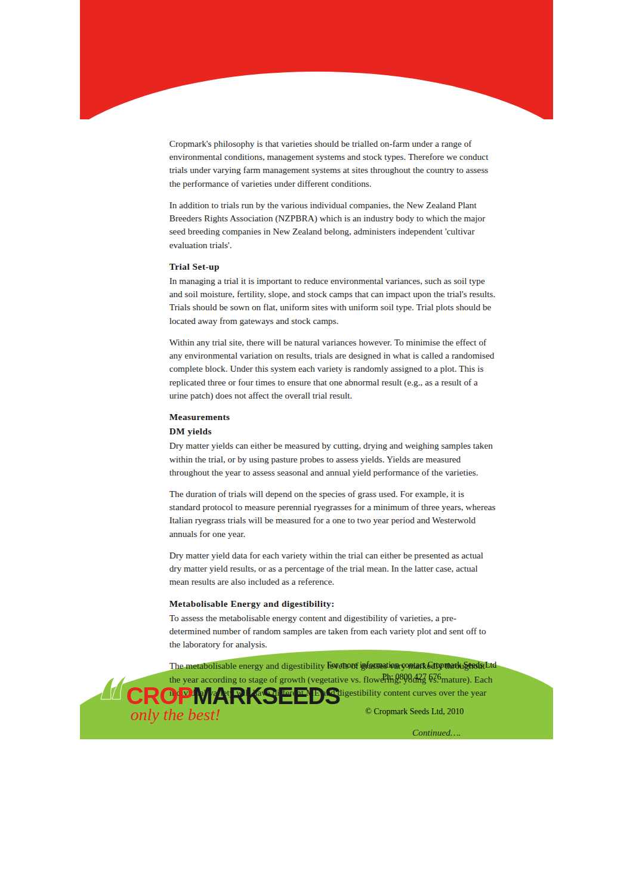Cropmark's philosophy is that varieties should be trialled on-farm under a range of environmental conditions, management systems and stock types. Therefore we conduct trials under varying farm management systems at sites throughout the country to assess the performance of varieties under different conditions.
In addition to trials run by the various individual companies, the New Zealand Plant Breeders Rights Association (NZPBRA) which is an industry body to which the major seed breeding companies in New Zealand belong, administers independent 'cultivar evaluation trials'.
Trial Set-up
In managing a trial it is important to reduce environmental variances, such as soil type and soil moisture, fertility, slope, and stock camps that can impact upon the trial's results. Trials should be sown on flat, uniform sites with uniform soil type. Trial plots should be located away from gateways and stock camps.
Within any trial site, there will be natural variances however. To minimise the effect of any environmental variation on results, trials are designed in what is called a randomised complete block. Under this system each variety is randomly assigned to a plot. This is replicated three or four times to ensure that one abnormal result (e.g., as a result of a urine patch) does not affect the overall trial result.
Measurements
DM yields
Dry matter yields can either be measured by cutting, drying and weighing samples taken within the trial, or by using pasture probes to assess yields. Yields are measured throughout the year to assess seasonal and annual yield performance of the varieties.
The duration of trials will depend on the species of grass used. For example, it is standard protocol to measure perennial ryegrasses for a minimum of three years, whereas Italian ryegrass trials will be measured for a one to two year period and Westerwold annuals for one year.
Dry matter yield data for each variety within the trial can either be presented as actual dry matter yield results, or as a percentage of the trial mean. In the latter case, actual mean results are also included as a reference.
Metabolisable Energy and digestibility:
To assess the metabolisable energy content and digestibility of varieties, a pre-determined number of random samples are taken from each variety plot and sent off to the laboratory for analysis.
The metabolisable energy and digestibility levels of grasses vary markedly throughout the year according to stage of growth (vegetative vs. flowering, young vs. mature). Each individual variety will have different ME and digestibility content curves over the year
Continued….
For more information contact Cropmark Seeds Ltd
Ph: 0800 427 676
© Cropmark Seeds Ltd, 2010
CROP MARK SEEDS
only the best!